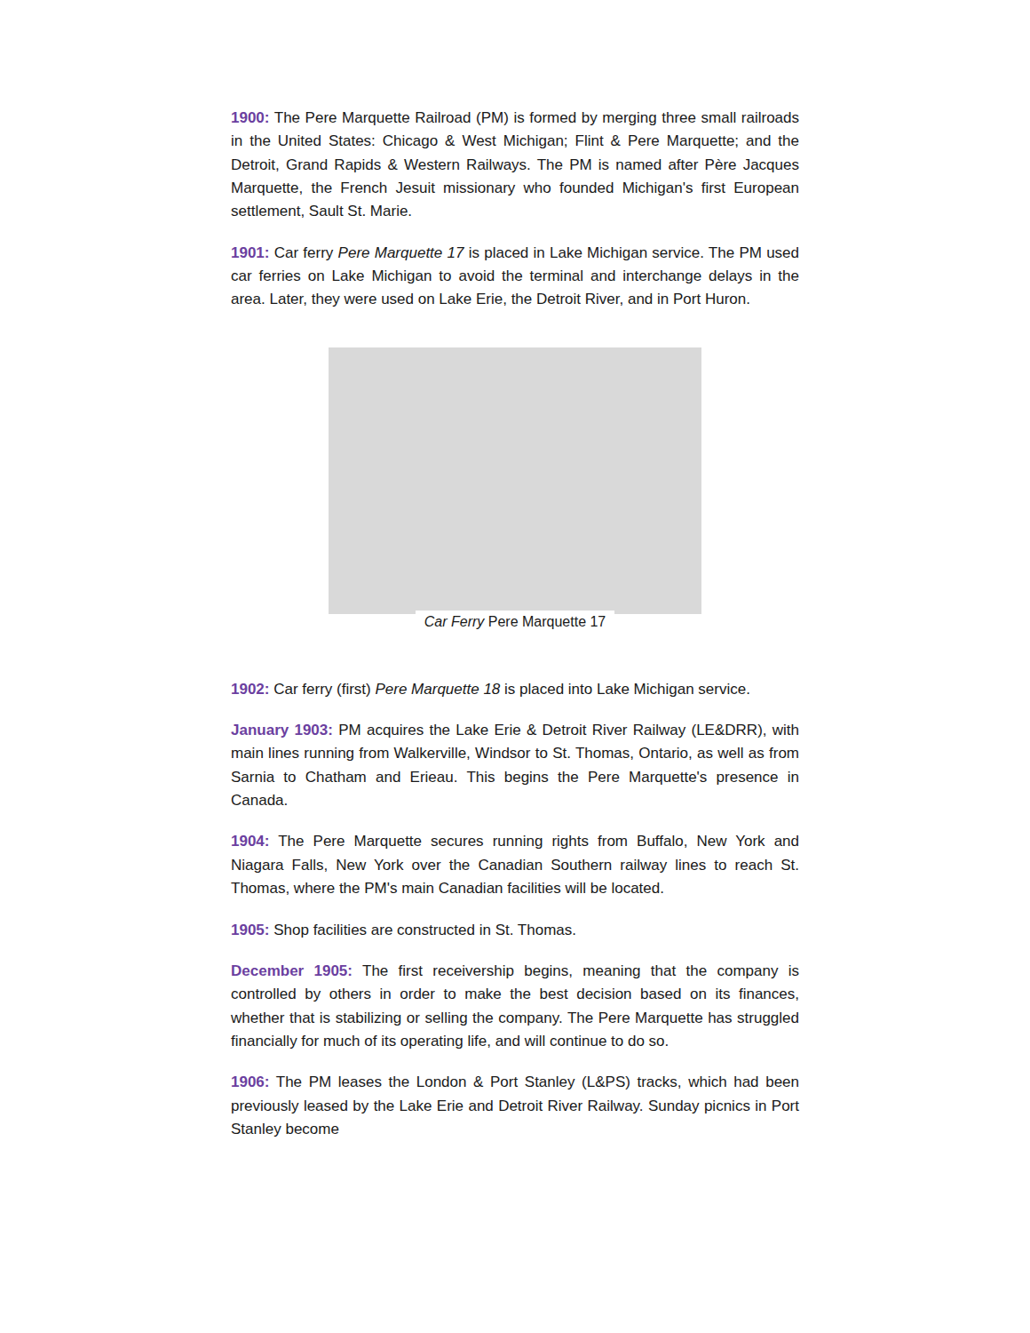1900: The Pere Marquette Railroad (PM) is formed by merging three small railroads in the United States: Chicago & West Michigan; Flint & Pere Marquette; and the Detroit, Grand Rapids & Western Railways. The PM is named after Père Jacques Marquette, the French Jesuit missionary who founded Michigan's first European settlement, Sault St. Marie.
1901: Car ferry Pere Marquette 17 is placed in Lake Michigan service. The PM used car ferries on Lake Michigan to avoid the terminal and interchange delays in the area. Later, they were used on Lake Erie, the Detroit River, and in Port Huron.
Car Ferry Pere Marquette 17
1902: Car ferry (first) Pere Marquette 18 is placed into Lake Michigan service.
January 1903: PM acquires the Lake Erie & Detroit River Railway (LE&DRR), with main lines running from Walkerville, Windsor to St. Thomas, Ontario, as well as from Sarnia to Chatham and Erieau. This begins the Pere Marquette's presence in Canada.
1904: The Pere Marquette secures running rights from Buffalo, New York and Niagara Falls, New York over the Canadian Southern railway lines to reach St. Thomas, where the PM's main Canadian facilities will be located.
1905: Shop facilities are constructed in St. Thomas.
December 1905: The first receivership begins, meaning that the company is controlled by others in order to make the best decision based on its finances, whether that is stabilizing or selling the company. The Pere Marquette has struggled financially for much of its operating life, and will continue to do so.
1906: The PM leases the London & Port Stanley (L&PS) tracks, which had been previously leased by the Lake Erie and Detroit River Railway. Sunday picnics in Port Stanley become